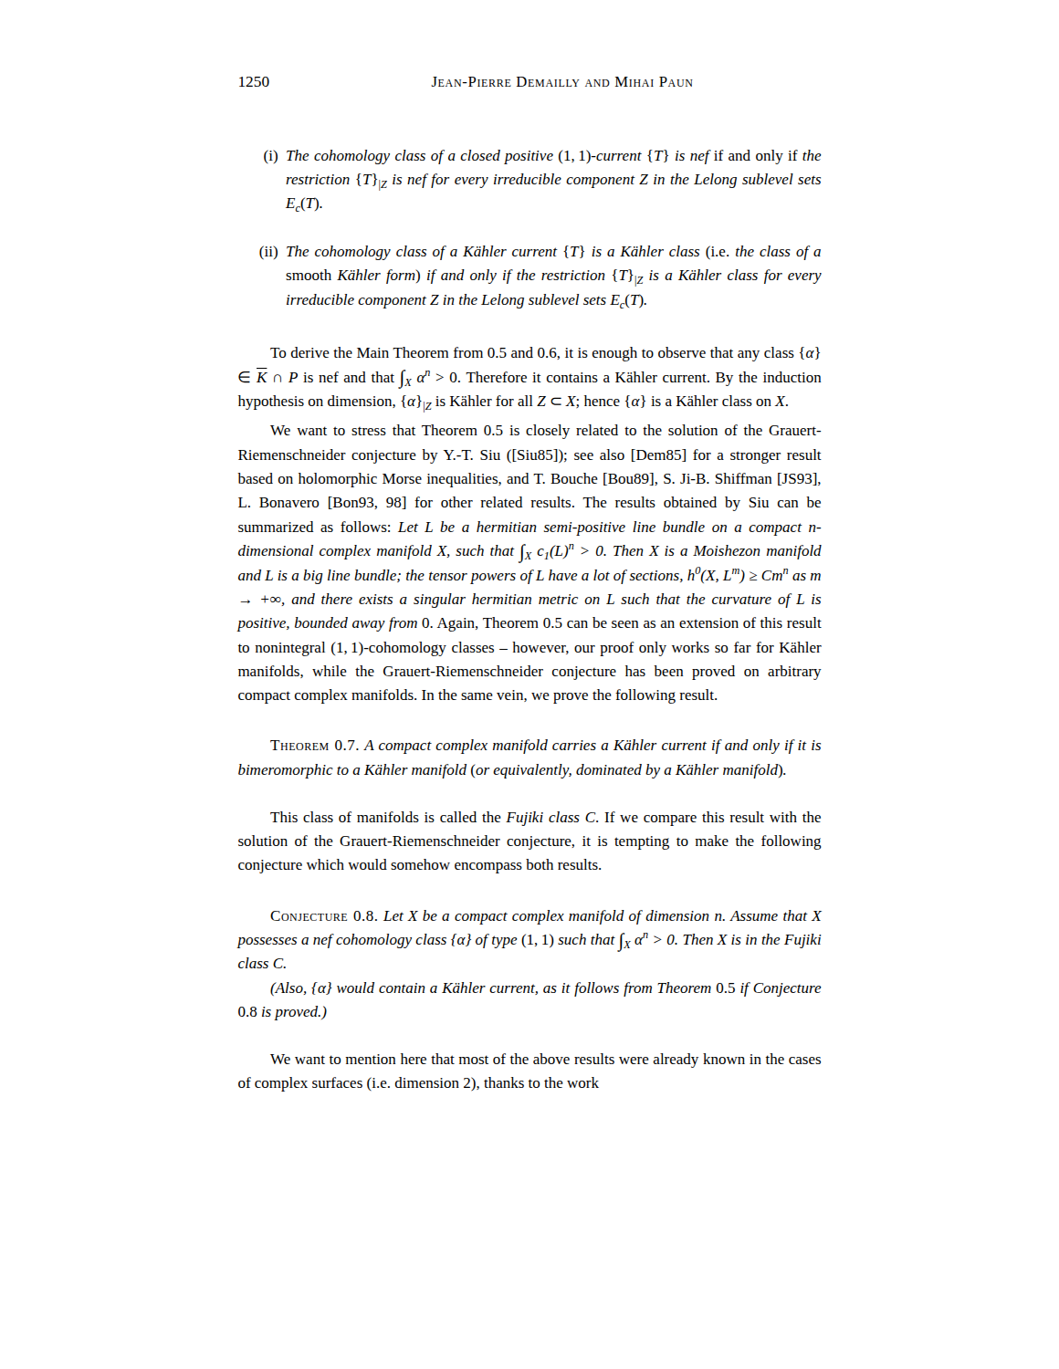1250 Jean-Pierre Demailly and Mihai Paun
(i) The cohomology class of a closed positive (1, 1)-current {T} is nef if and only if the restriction {T}|Z is nef for every irreducible component Z in the Lelong sublevel sets Ec(T).
(ii) The cohomology class of a Kähler current {T} is a Kähler class (i.e. the class of a smooth Kähler form) if and only if the restriction {T}|Z is a Kähler class for every irreducible component Z in the Lelong sublevel sets Ec(T).
To derive the Main Theorem from 0.5 and 0.6, it is enough to observe that any class {α} ∈ K ∩ P is nef and that ∫X αn > 0. Therefore it contains a Kähler current. By the induction hypothesis on dimension, {α}|Z is Kähler for all Z ⊂ X; hence {α} is a Kähler class on X.
We want to stress that Theorem 0.5 is closely related to the solution of the Grauert-Riemenschneider conjecture by Y.-T. Siu ([Siu85]); see also [Dem85] for a stronger result based on holomorphic Morse inequalities, and T. Bouche [Bou89], S. Ji-B. Shiffman [JS93], L. Bonavero [Bon93, 98] for other related results. The results obtained by Siu can be summarized as follows: Let L be a hermitian semi-positive line bundle on a compact n-dimensional complex manifold X, such that ∫X c1(L)n > 0. Then X is a Moishezon manifold and L is a big line bundle; the tensor powers of L have a lot of sections, h0(X, Lm) ≥ Cmn as m → +∞, and there exists a singular hermitian metric on L such that the curvature of L is positive, bounded away from 0. Again, Theorem 0.5 can be seen as an extension of this result to nonintegral (1, 1)-cohomology classes – however, our proof only works so far for Kähler manifolds, while the Grauert-Riemenschneider conjecture has been proved on arbitrary compact complex manifolds. In the same vein, we prove the following result.
Theorem 0.7. A compact complex manifold carries a Kähler current if and only if it is bimeromorphic to a Kähler manifold (or equivalently, dominated by a Kähler manifold).
This class of manifolds is called the Fujiki class C. If we compare this result with the solution of the Grauert-Riemenschneider conjecture, it is tempting to make the following conjecture which would somehow encompass both results.
Conjecture 0.8. Let X be a compact complex manifold of dimension n. Assume that X possesses a nef cohomology class {α} of type (1, 1) such that ∫X αn > 0. Then X is in the Fujiki class C.
(Also, {α} would contain a Kähler current, as it follows from Theorem 0.5 if Conjecture 0.8 is proved.)
We want to mention here that most of the above results were already known in the cases of complex surfaces (i.e. dimension 2), thanks to the work